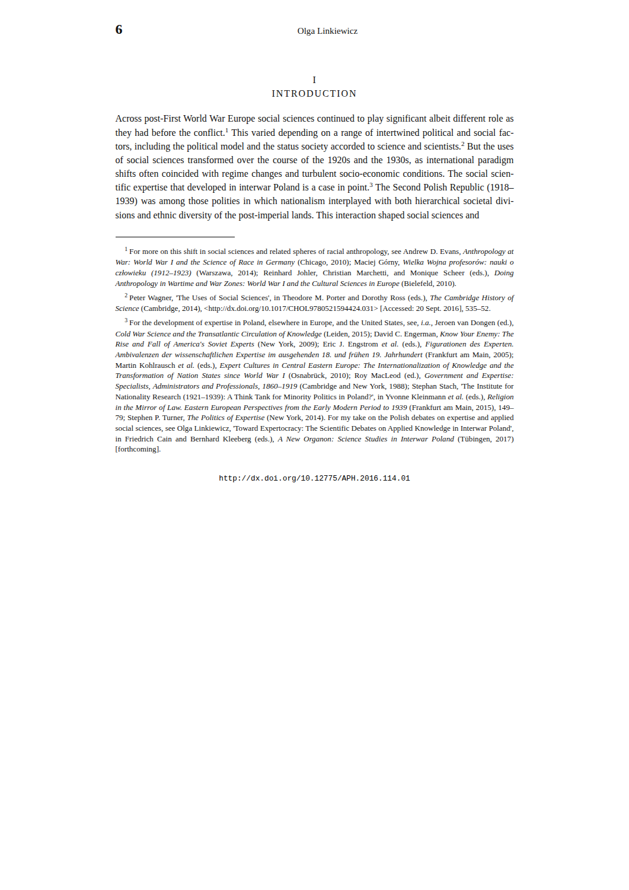6 Olga Linkiewicz
I
INTRODUCTION
Across post-First World War Europe social sciences continued to play significant albeit different role as they had before the conflict.1 This varied depending on a range of intertwined political and social factors, including the political model and the status society accorded to science and scientists.2 But the uses of social sciences transformed over the course of the 1920s and the 1930s, as international paradigm shifts often coincided with regime changes and turbulent socio-economic conditions. The social scientific expertise that developed in interwar Poland is a case in point.3 The Second Polish Republic (1918–1939) was among those polities in which nationalism interplayed with both hierarchical societal divisions and ethnic diversity of the post-imperial lands. This interaction shaped social sciences and
For more on this shift in social sciences and related spheres of racial anthropology, see Andrew D. Evans, Anthropology at War: World War I and the Science of Race in Germany (Chicago, 2010); Maciej Górny, Wielka Wojna profesorów: nauki o człowieku (1912–1923) (Warszawa, 2014); Reinhard Johler, Christian Marchetti, and Monique Scheer (eds.), Doing Anthropology in Wartime and War Zones: World War I and the Cultural Sciences in Europe (Bielefeld, 2010).
Peter Wagner, 'The Uses of Social Sciences', in Theodore M. Porter and Dorothy Ross (eds.), The Cambridge History of Science (Cambridge, 2014), <http://dx.doi.org/10.1017/CHOL9780521594424.031> [Accessed: 20 Sept. 2016], 535–52.
For the development of expertise in Poland, elsewhere in Europe, and the United States, see, i.a., Jeroen van Dongen (ed.), Cold War Science and the Transatlantic Circulation of Knowledge (Leiden, 2015); David C. Engerman, Know Your Enemy: The Rise and Fall of America's Soviet Experts (New York, 2009); Eric J. Engstrom et al. (eds.), Figurationen des Experten. Ambivalenzen der wissenschaftlichen Expertise im ausgehenden 18. und frühen 19. Jahrhundert (Frankfurt am Main, 2005); Martin Kohlrausch et al. (eds.), Expert Cultures in Central Eastern Europe: The Internationalization of Knowledge and the Transformation of Nation States since World War I (Osnabrück, 2010); Roy MacLeod (ed.), Government and Expertise: Specialists, Administrators and Professionals, 1860–1919 (Cambridge and New York, 1988); Stephan Stach, 'The Institute for Nationality Research (1921–1939): A Think Tank for Minority Politics in Poland?', in Yvonne Kleinmann et al. (eds.), Religion in the Mirror of Law. Eastern European Perspectives from the Early Modern Period to 1939 (Frankfurt am Main, 2015), 149–79; Stephen P. Turner, The Politics of Expertise (New York, 2014). For my take on the Polish debates on expertise and applied social sciences, see Olga Linkiewicz, 'Toward Expertocracy: The Scientific Debates on Applied Knowledge in Interwar Poland', in Friedrich Cain and Bernhard Kleeberg (eds.), A New Organon: Science Studies in Interwar Poland (Tübingen, 2017) [forthcoming].
http://dx.doi.org/10.12775/APH.2016.114.01